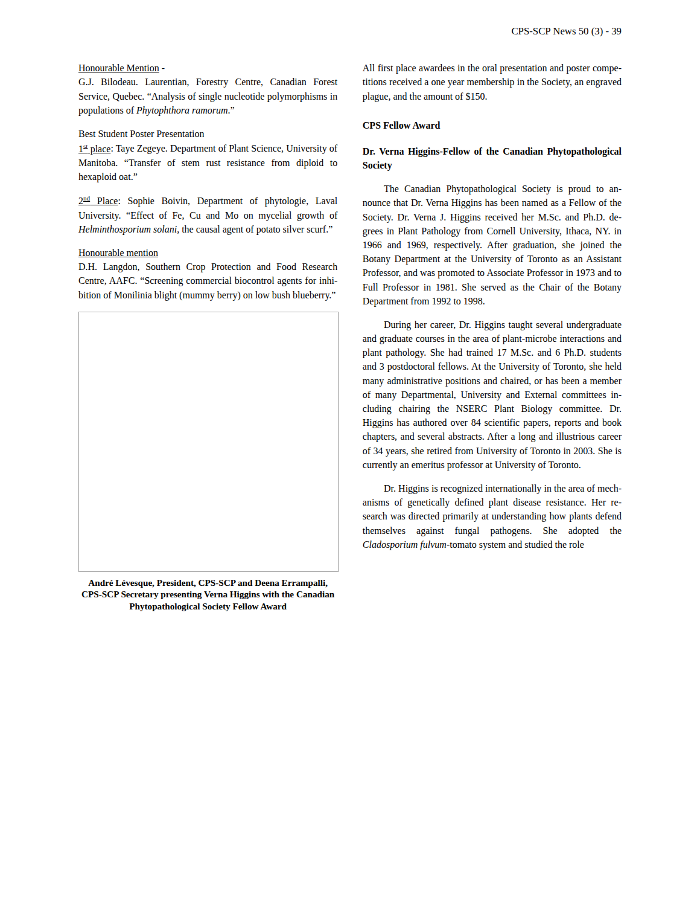CPS-SCP News 50 (3) - 39
Honourable Mention -
G.J. Bilodeau. Laurentian, Forestry Centre, Canadian Forest Service, Quebec. “Analysis of single nucleotide polymorphisms in populations of Phytophthora ramorum.”
Best Student Poster Presentation
1st place: Taye Zegeye. Department of Plant Science, University of Manitoba. “Transfer of stem rust resistance from diploid to hexaploid oat.”
2nd Place: Sophie Boivin, Department of phytologie, Laval University. “Effect of Fe, Cu and Mo on mycelial growth of Helminthosporium solani, the causal agent of potato silver scurf.”
Honourable mention
D.H. Langdon, Southern Crop Protection and Food Research Centre, AAFC. “Screening commercial biocontrol agents for inhibition of Monilinia blight (mummy berry) on low bush blueberry.”
André Lévesque, President, CPS-SCP and Deena Errampalli, CPS-SCP Secretary presenting Verna Higgins with the Canadian Phytopathological Society Fellow Award
All first place awardees in the oral presentation and poster competitions received a one year membership in the Society, an engraved plague, and the amount of $150.
CPS Fellow Award
Dr. Verna Higgins-Fellow of the Canadian Phytopathological Society
The Canadian Phytopathological Society is proud to announce that Dr. Verna Higgins has been named as a Fellow of the Society. Dr. Verna J. Higgins received her M.Sc. and Ph.D. degrees in Plant Pathology from Cornell University, Ithaca, NY. in 1966 and 1969, respectively. After graduation, she joined the Botany Department at the University of Toronto as an Assistant Professor, and was promoted to Associate Professor in 1973 and to Full Professor in 1981. She served as the Chair of the Botany Department from 1992 to 1998.
During her career, Dr. Higgins taught several undergraduate and graduate courses in the area of plant-microbe interactions and plant pathology. She had trained 17 M.Sc. and 6 Ph.D. students and 3 postdoctoral fellows. At the University of Toronto, she held many administrative positions and chaired, or has been a member of many Departmental, University and External committees including chairing the NSERC Plant Biology committee. Dr. Higgins has authored over 84 scientific papers, reports and book chapters, and several abstracts. After a long and illustrious career of 34 years, she retired from University of Toronto in 2003. She is currently an emeritus professor at University of Toronto.
Dr. Higgins is recognized internationally in the area of mechanisms of genetically defined plant disease resistance. Her research was directed primarily at understanding how plants defend themselves against fungal pathogens. She adopted the Cladosporium fulvum-tomato system and studied the role